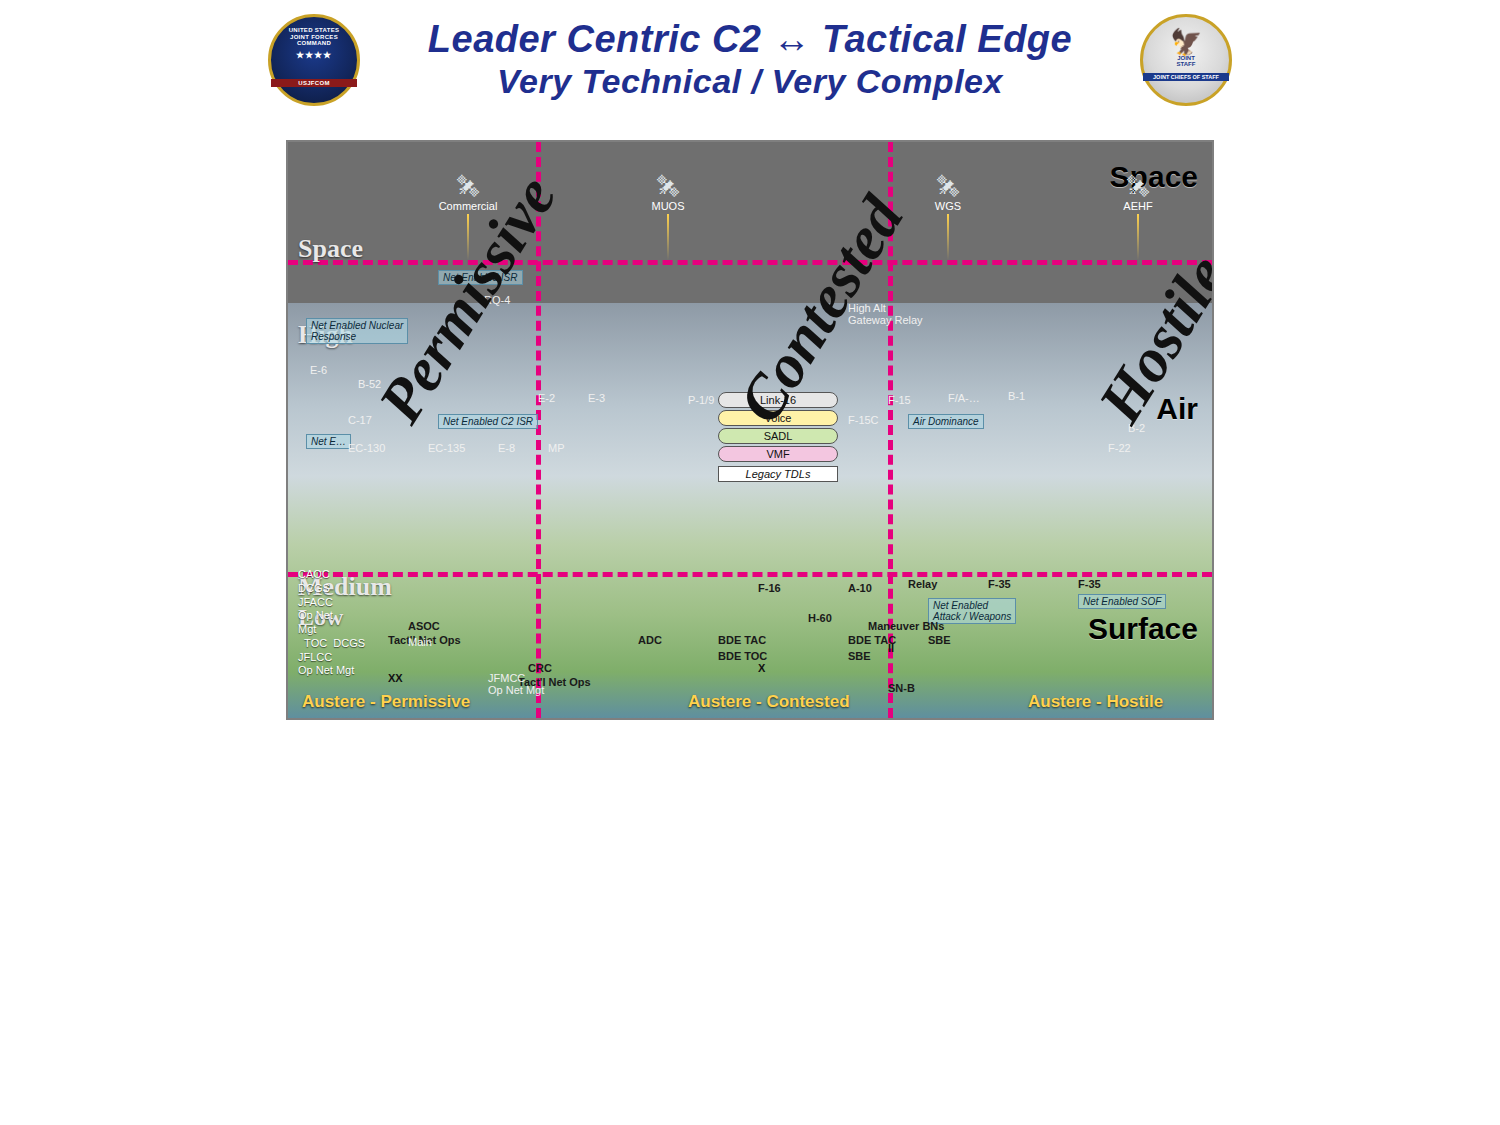UNITED STATES
JOINT FORCES
COMMAND
★★★★
USJFCOM
🦅
JOINT
STAFF
JOINT CHIEFS OF STAFF
Leader Centric C2 ↔ Tactical Edge Very Technical / Very Complex
Space
High
Medium
Low
Space
Air
Surface
🛰 Commercial
🛰 MUOS
🛰 WGS
🛰 AEHF
Net Enabled ISR
RQ-4
Net Enabled Nuclear
Response
E-6
B-52
High Alt
Gateway Relay
E-2
E-3
P-1/9
Net Enabled C2 ISR
C-17
Net E…
EC-130
EC-135
E-8
MP
F-15
F/A-…
B-1
Air Dominance
B-2
F-22
F-15C
Link-16
Voice
SADL
VMF
Legacy TDLs
F-16
A-10
Relay
F-35
F-35
Net Enabled
Attack / Weapons
Net Enabled SOF
H-60
Maneuver BNs
ASOC
Tact'l Net Ops
ADC
BDE TAC
BDE TOC
BDE TAC
SBE
SBE
II
X
XX
CRC
Tact'l Net Ops
SN-B
CAOC
DCGS
JFACC
Op Net
Mgt
TOC DCGS
JFLCC
Op Net Mgt
JFMCC
Op Net Mgt
Main
Permissive
Contested
Hostile
Austere - Permissive
Austere - Contested
Austere - Hostile